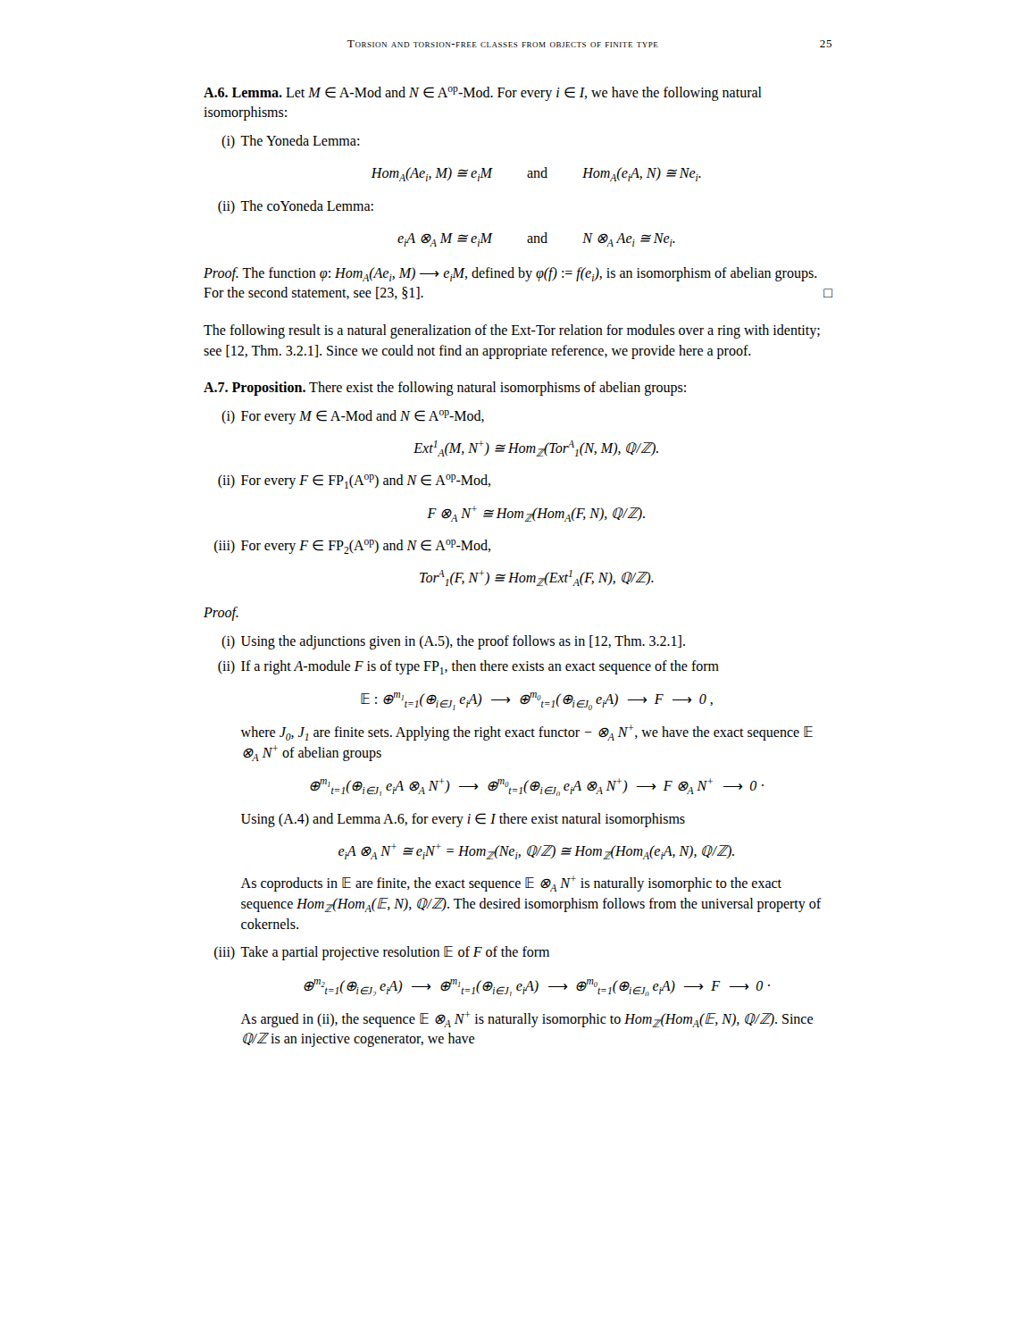Torsion and torsion-free classes from objects of finite type 25
A.6. Lemma. Let M ∈ A-Mod and N ∈ Aop-Mod. For every i ∈ I, we have the following natural isomorphisms:
(i) The Yoneda Lemma:
HomA(Aei, M) ≅ eiM and HomA(eiA, N) ≅ Nei.
(ii) The coYoneda Lemma:
eiA ⊗A M ≅ eiM and N ⊗A Aei ≅ Nei.
Proof. The function φ: HomA(Aei, M) ⟶ eiM, defined by φ(f) := f(ei), is an isomorphism of abelian groups. For the second statement, see [23, §1].□
The following result is a natural generalization of the Ext-Tor relation for modules over a ring with identity; see [12, Thm. 3.2.1]. Since we could not find an appropriate reference, we provide here a proof.
A.7. Proposition. There exist the following natural isomorphisms of abelian groups:
(i) For every M ∈ A-Mod and N ∈ Aop-Mod,
Ext1A(M, N+) ≅ Homℤ(TorA1(N, M), ℚ/ℤ).
(ii) For every F ∈ FP1(Aop) and N ∈ Aop-Mod,
F ⊗A N+ ≅ Homℤ(HomA(F, N), ℚ/ℤ).
(iii) For every F ∈ FP2(Aop) and N ∈ Aop-Mod,
TorA1(F, N+) ≅ Homℤ(Ext1A(F, N), ℚ/ℤ).
Proof.
(i) Using the adjunctions given in (A.5), the proof follows as in [12, Thm. 3.2.1].
(ii) If a right A-module F is of type FP1, then there exists an exact sequence of the form
𝔼 : ⊕m1t=1(⊕i∈J1 eiA) ⟶ ⊕m0t=1(⊕i∈J0 eiA) ⟶ F ⟶ 0 ,
where J0, J1 are finite sets. Applying the right exact functor − ⊗A N+, we have the exact sequence 𝔼 ⊗A N+ of abelian groups
⊕m1t=1(⊕i∈J1 eiA ⊗A N+) ⟶ ⊕m0t=1(⊕i∈J0 eiA ⊗A N+) ⟶ F ⊗A N+ ⟶ 0 ·
Using (A.4) and Lemma A.6, for every i ∈ I there exist natural isomorphisms
eiA ⊗A N+ ≅ eiN+ = Homℤ(Nei, ℚ/ℤ) ≅ Homℤ(HomA(eiA, N), ℚ/ℤ).
As coproducts in 𝔼 are finite, the exact sequence 𝔼 ⊗A N+ is naturally isomorphic to the exact sequence Homℤ(HomA(𝔼, N), ℚ/ℤ). The desired isomorphism follows from the universal property of cokernels.
(iii) Take a partial projective resolution 𝔼 of F of the form
⊕m2t=1(⊕i∈J2 eiA) ⟶ ⊕m1t=1(⊕i∈J1 eiA) ⟶ ⊕m0t=1(⊕i∈J0 eiA) ⟶ F ⟶ 0 ·
As argued in (ii), the sequence 𝔼 ⊗A N+ is naturally isomorphic to Homℤ(HomA(𝔼, N), ℚ/ℤ). Since ℚ/ℤ is an injective cogenerator, we have